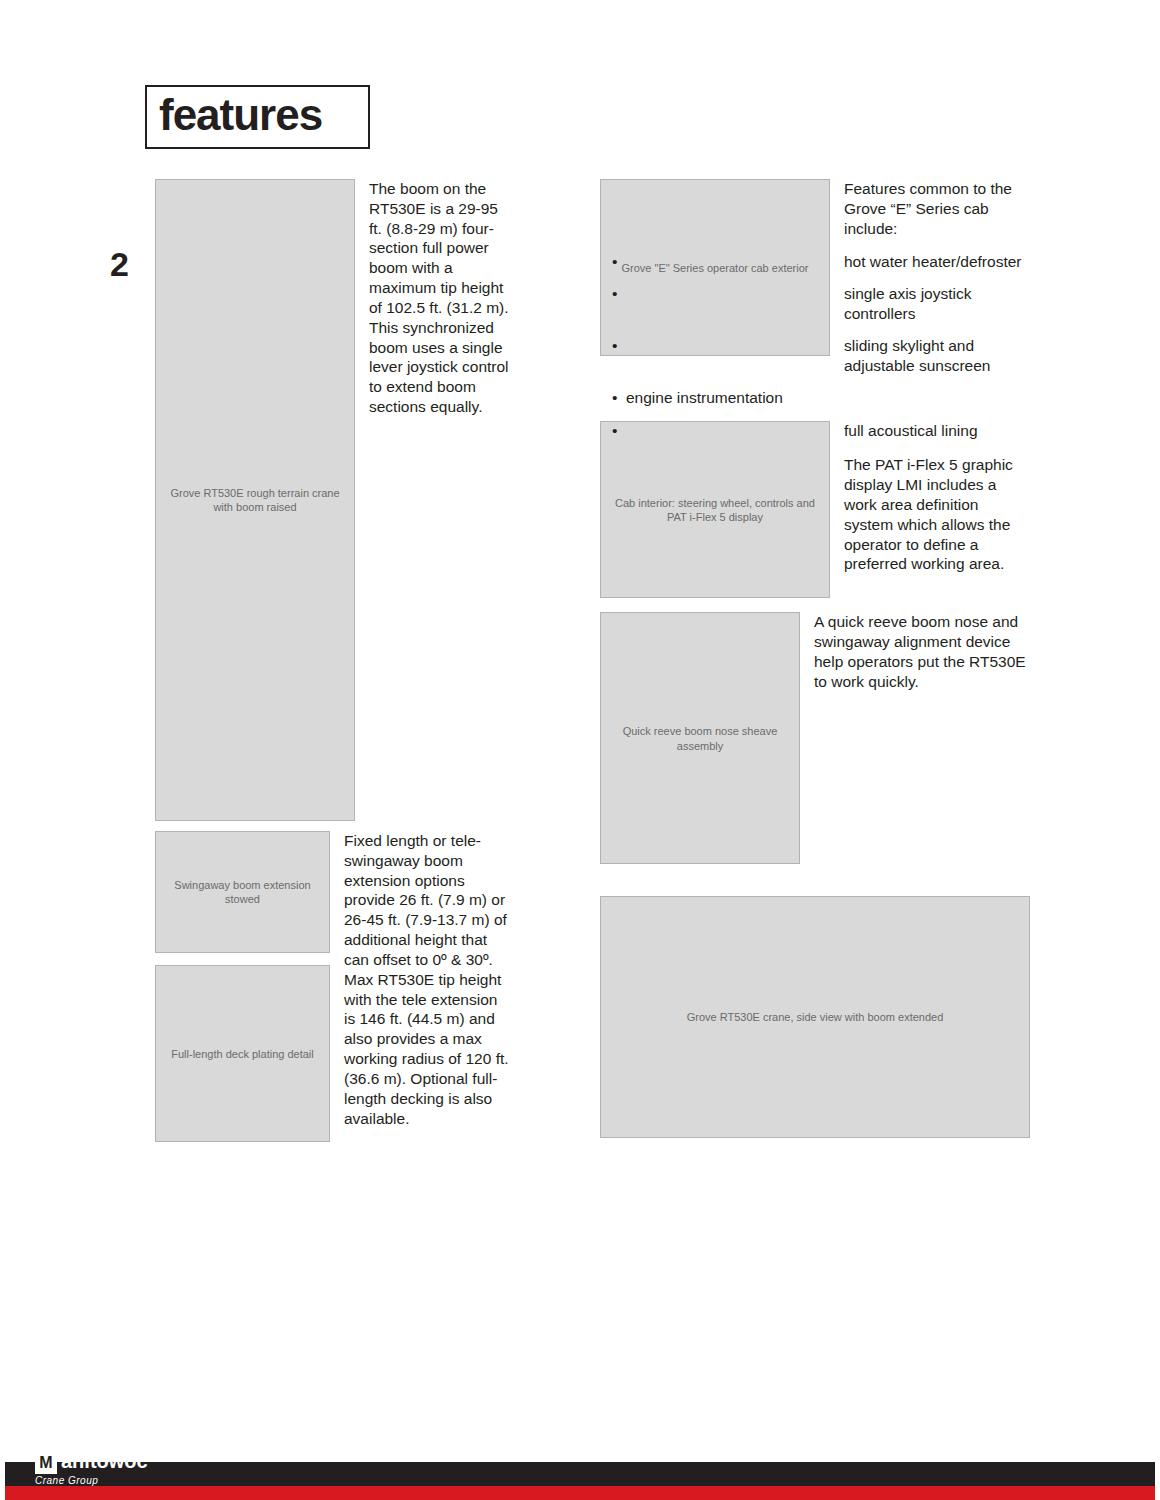features
2
The boom on the RT530E is a 29-95 ft. (8.8-29 m) four-section full power boom with a maximum tip height of 102.5 ft. (31.2 m). This synchronized boom uses a single lever joystick control to extend boom sections equally.
Fixed length or tele-swingaway boom extension options provide 26 ft. (7.9 m) or 26-45 ft. (7.9-13.7 m) of additional height that can offset to 0º & 30º. Max RT530E tip height with the tele extension is 146 ft. (44.5 m) and also provides a max working radius of 120 ft. (36.6 m). Optional full-length decking is also available.
Features common to the Grove “E” Series cab include:
hot water heater/defroster
single axis joystick controllers
sliding skylight and adjustable sunscreen
engine instrumentation
full acoustical lining
The PAT i-Flex 5 graphic display LMI includes a work area definition system which allows the operator to define a preferred working area.
A quick reeve boom nose and swingaway alignment device help operators put the RT530E to work quickly.
Manitowoc Crane Group